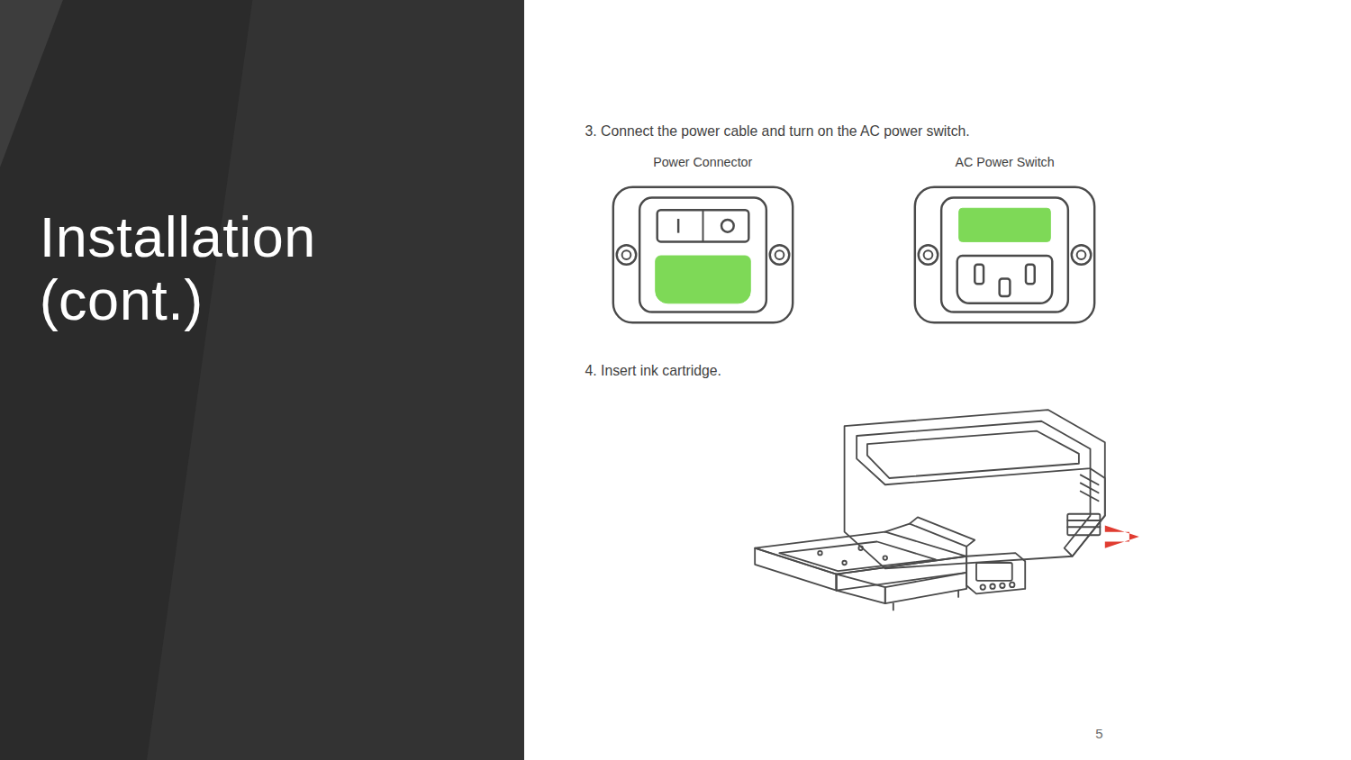Installation
(cont.)
3. Connect the power cable and turn on the AC power switch.
Power Connector
AC Power Switch
4. Insert ink cartridge.
5